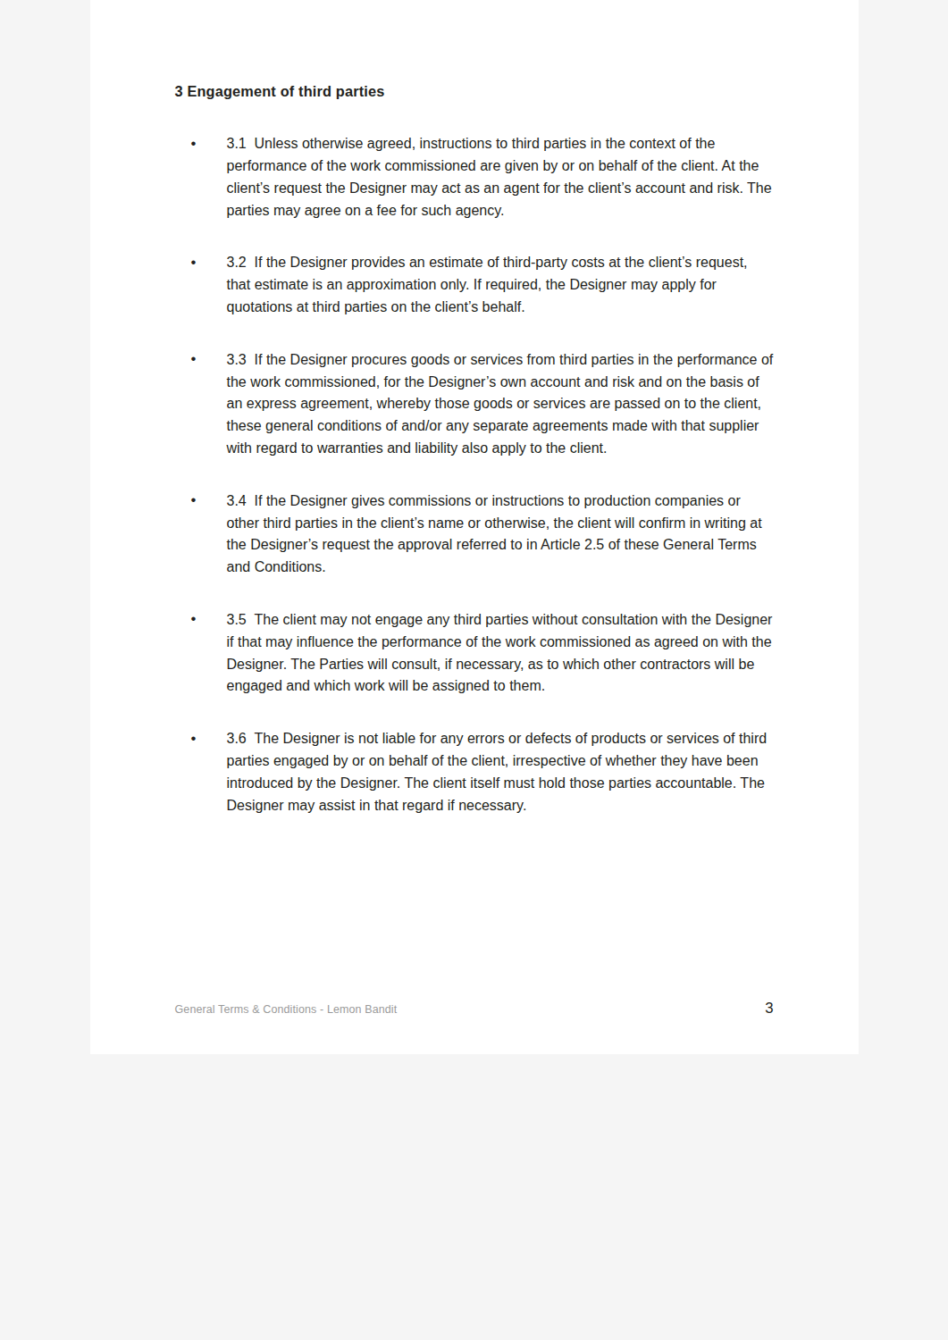3 Engagement of third parties
3.1 Unless otherwise agreed, instructions to third parties in the context of the performance of the work commissioned are given by or on behalf of the client. At the client’s request the Designer may act as an agent for the client’s account and risk. The parties may agree on a fee for such agency.
3.2 If the Designer provides an estimate of third-party costs at the client’s request, that estimate is an approximation only. If required, the Designer may apply for quotations at third parties on the client’s behalf.
3.3 If the Designer procures goods or services from third parties in the performance of the work commissioned, for the Designer’s own account and risk and on the basis of an express agreement, whereby those goods or services are passed on to the client, these general conditions of and/or any separate agreements made with that supplier with regard to warranties and liability also apply to the client.
3.4 If the Designer gives commissions or instructions to production companies or other third parties in the client’s name or otherwise, the client will confirm in writing at the Designer’s request the approval referred to in Article 2.5 of these General Terms and Conditions.
3.5 The client may not engage any third parties without consultation with the Designer if that may influence the performance of the work commissioned as agreed on with the Designer. The Parties will consult, if necessary, as to which other contractors will be engaged and which work will be assigned to them.
3.6 The Designer is not liable for any errors or defects of products or services of third parties engaged by or on behalf of the client, irrespective of whether they have been introduced by the Designer. The client itself must hold those parties accountable. The Designer may assist in that regard if necessary.
General Terms & Conditions - Lemon Bandit 3